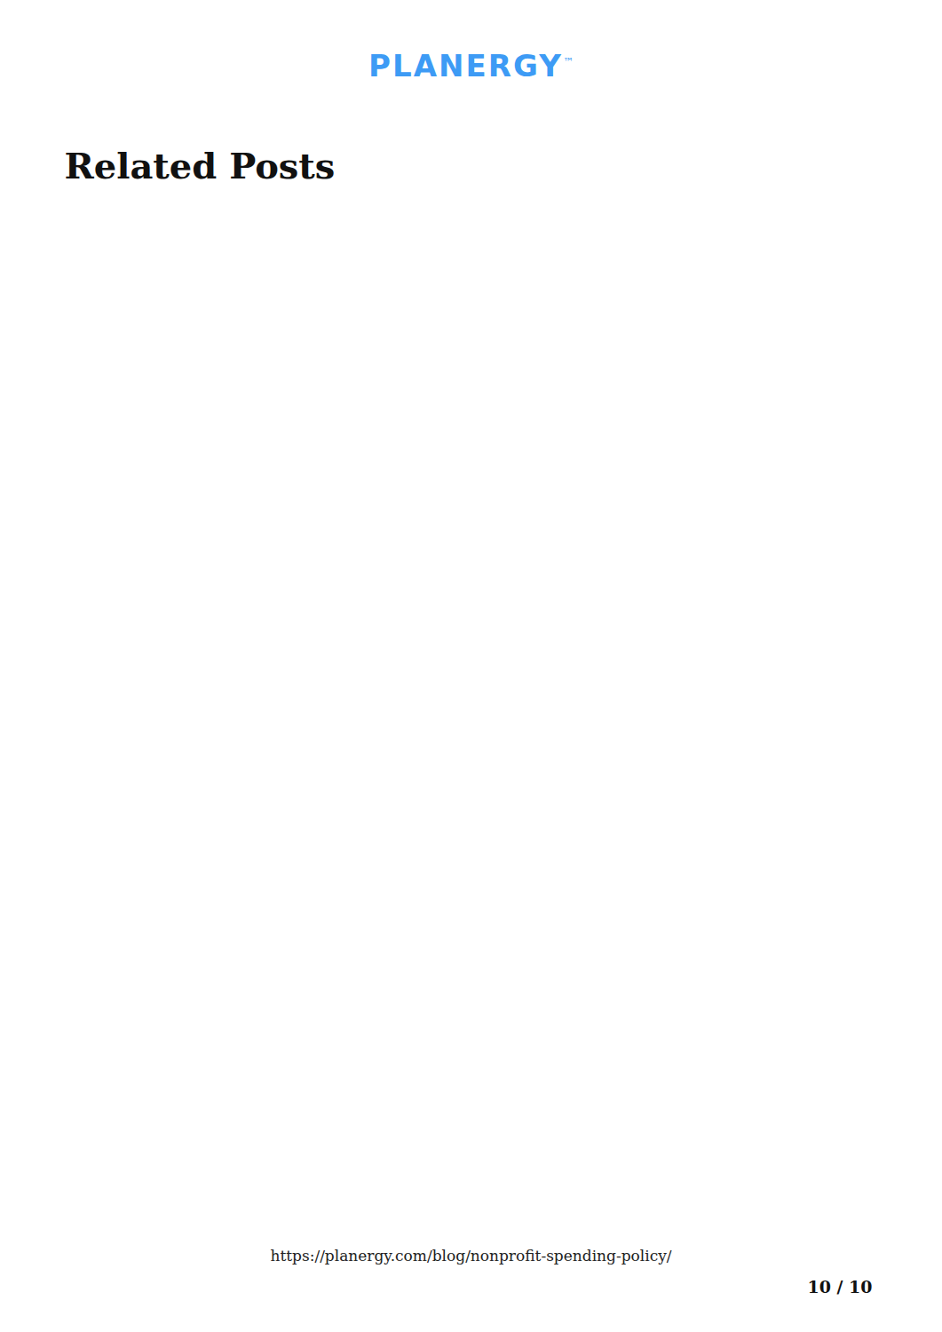PLANERGY™
Related Posts
https://planergy.com/blog/nonprofit-spending-policy/
10 / 10